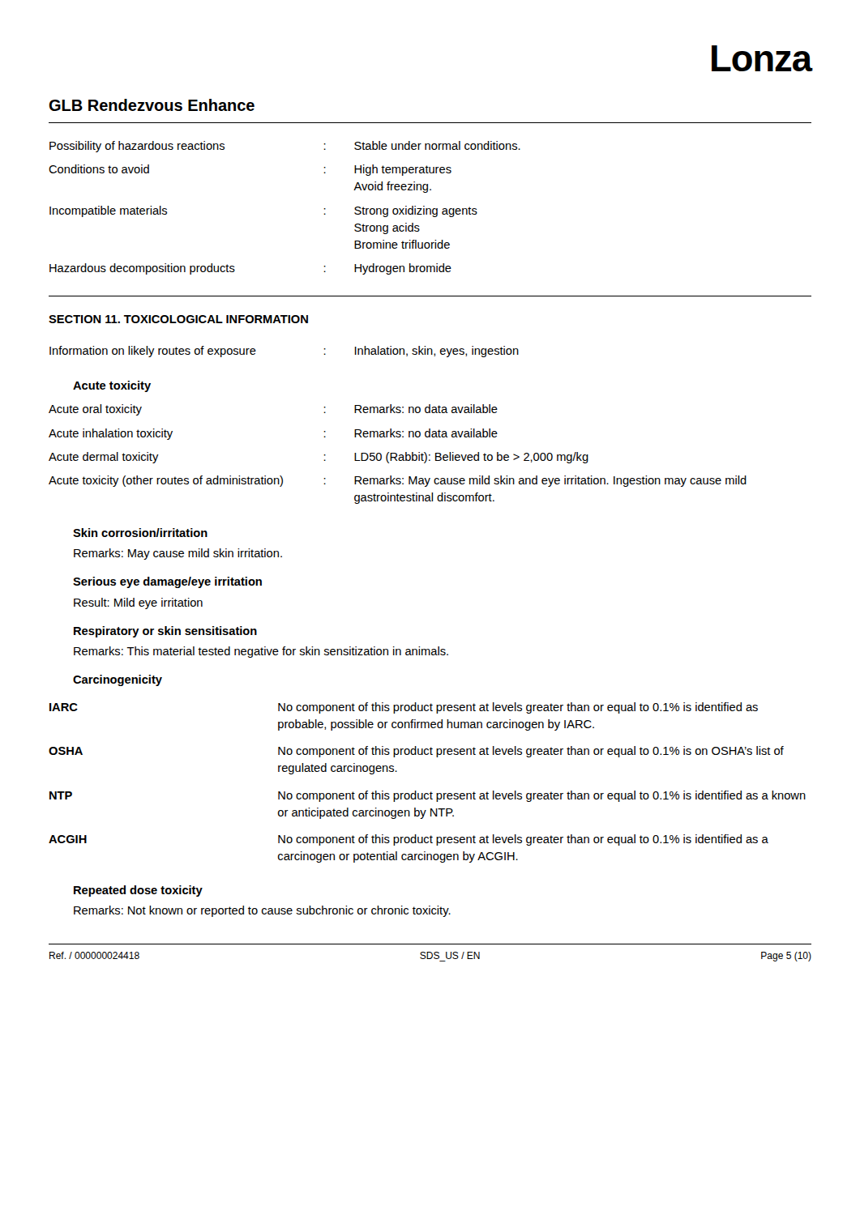Lonza
GLB Rendezvous Enhance
| Possibility of hazardous reactions | : | Stable under normal conditions. |
| Conditions to avoid | : | High temperatures Avoid freezing. |
| Incompatible materials | : | Strong oxidizing agents Strong acids Bromine trifluoride |
| Hazardous decomposition products | : | Hydrogen bromide |
SECTION 11. TOXICOLOGICAL INFORMATION
| Information on likely routes of exposure | : | Inhalation, skin, eyes, ingestion |
Acute toxicity
| Acute oral toxicity | : | Remarks: no data available |
| Acute inhalation toxicity | : | Remarks: no data available |
| Acute dermal toxicity | : | LD50 (Rabbit): Believed to be > 2,000 mg/kg |
| Acute toxicity (other routes of administration) | : | Remarks: May cause mild skin and eye irritation. Ingestion may cause mild gastrointestinal discomfort. |
Skin corrosion/irritation
Remarks: May cause mild skin irritation.
Serious eye damage/eye irritation
Result: Mild eye irritation
Respiratory or skin sensitisation
Remarks: This material tested negative for skin sensitization in animals.
Carcinogenicity
| IARC | No component of this product present at levels greater than or equal to 0.1% is identified as probable, possible or confirmed human carcinogen by IARC. |
| OSHA | No component of this product present at levels greater than or equal to 0.1% is on OSHA’s list of regulated carcinogens. |
| NTP | No component of this product present at levels greater than or equal to 0.1% is identified as a known or anticipated carcinogen by NTP. |
| ACGIH | No component of this product present at levels greater than or equal to 0.1% is identified as a carcinogen or potential carcinogen by ACGIH. |
Repeated dose toxicity
Remarks: Not known or reported to cause subchronic or chronic toxicity.
Ref. / 000000024418 SDS_US / EN Page 5 (10)